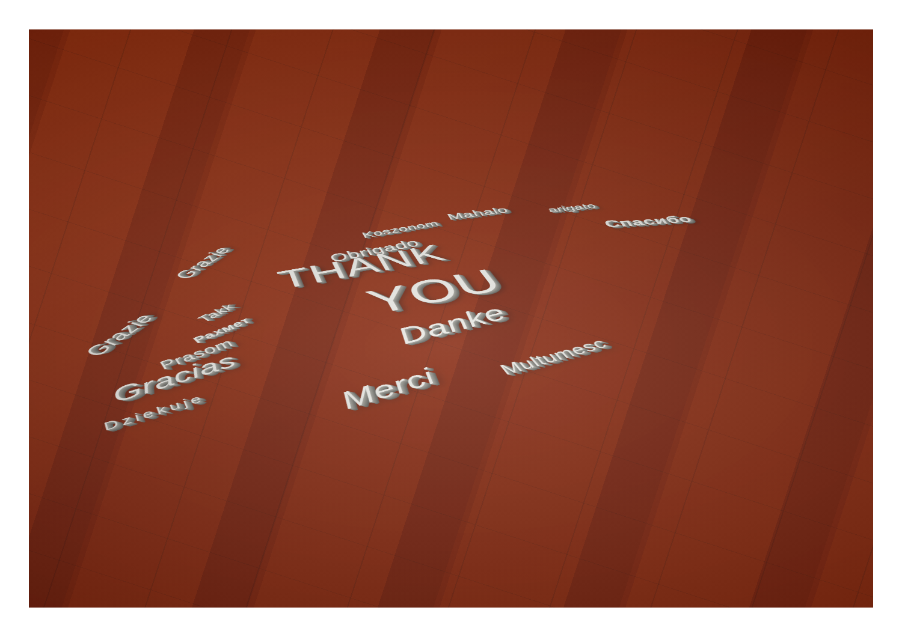Grazie Grazie Takk Рахмет Prasom Gracias Dziekuje THANK YOU Obrigado Koszonom Mahalo arigato Спасибо Danke Merci Multumesc